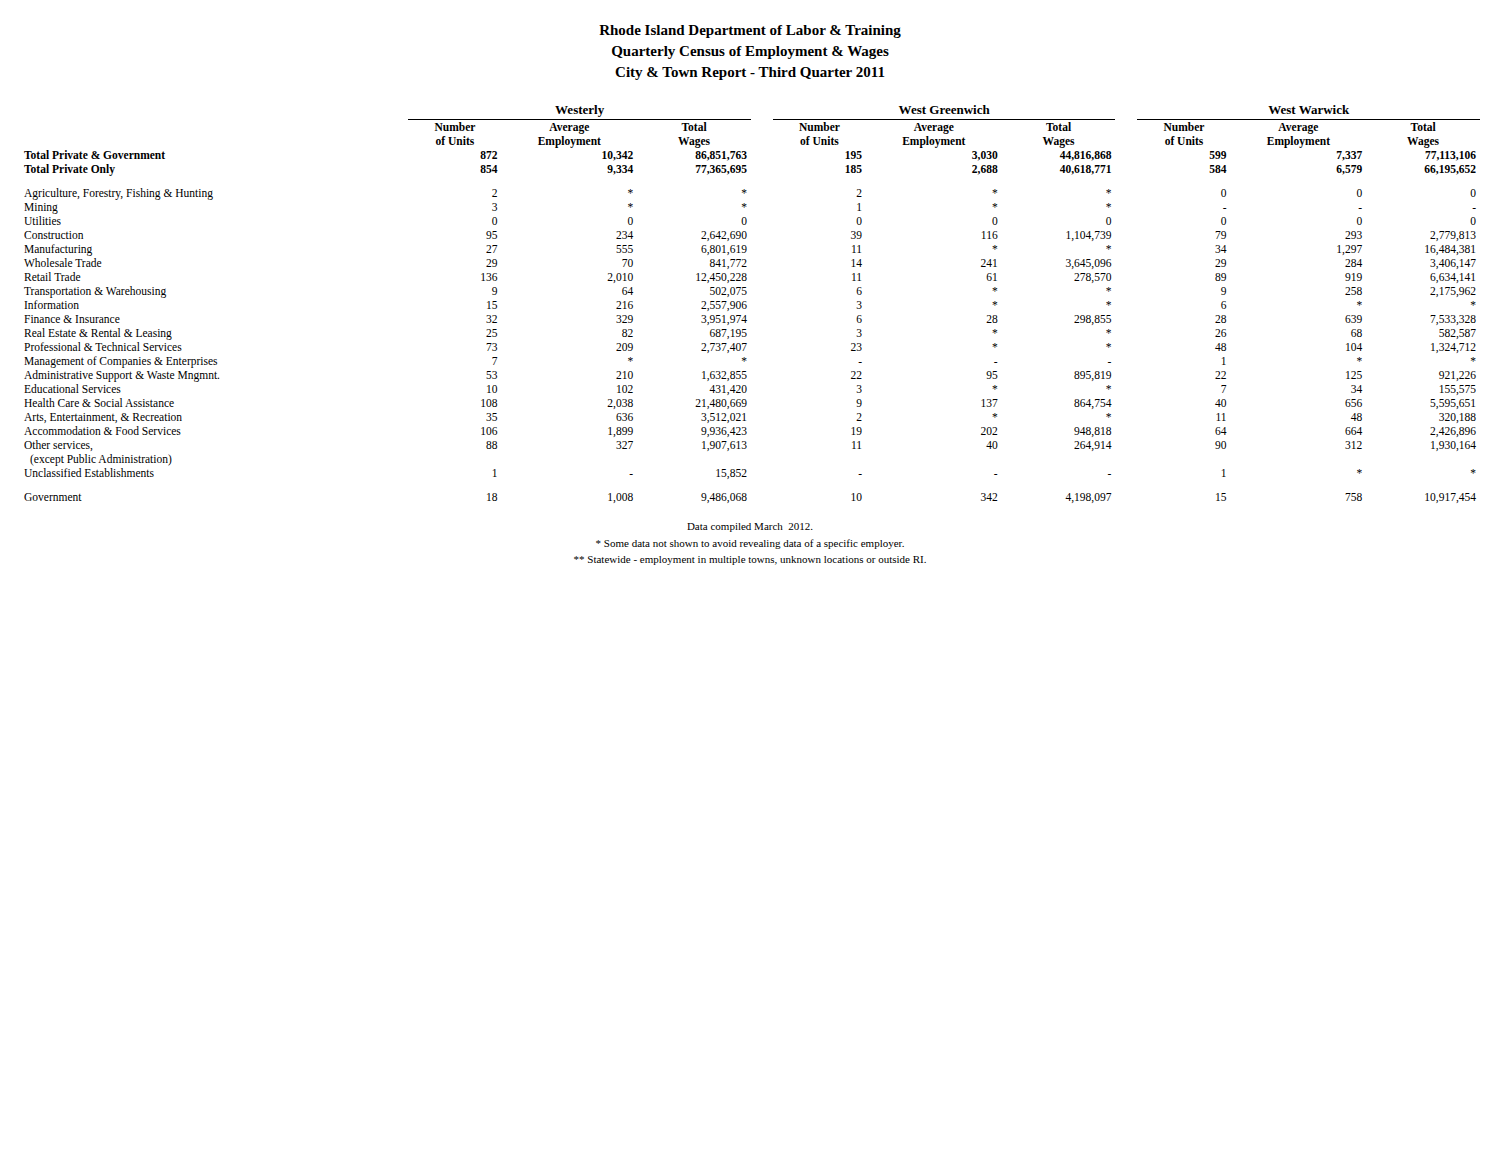Rhode Island Department of Labor & Training
Quarterly Census of Employment & Wages
City & Town Report - Third Quarter 2011
| | Westerly | | West Greenwich | | West Warwick |
| --- | --- | --- | --- | --- | --- |
| Number | Average | Total | | Number | Average | Total | | Number | Average | Total |
| of Units | Employment | Wages | | of Units | Employment | Wages | | of Units | Employment | Wages |
| Total Private & Government | 872 | 10,342 | 86,851,763 | | 195 | 3,030 | 44,816,868 | | 599 | 7,337 | 77,113,106 |
| Total Private Only | 854 | 9,334 | 77,365,695 | | 185 | 2,688 | 40,618,771 | | 584 | 6,579 | 66,195,652 |
| Agriculture, Forestry, Fishing & Hunting | 2 | * | * | | 2 | * | * | | 0 | 0 | 0 |
| Mining | 3 | * | * | | 1 | * | * | | - | - | - |
| Utilities | 0 | 0 | 0 | | 0 | 0 | 0 | | 0 | 0 | 0 |
| Construction | 95 | 234 | 2,642,690 | | 39 | 116 | 1,104,739 | | 79 | 293 | 2,779,813 |
| Manufacturing | 27 | 555 | 6,801,619 | | 11 | * | * | | 34 | 1,297 | 16,484,381 |
| Wholesale Trade | 29 | 70 | 841,772 | | 14 | 241 | 3,645,096 | | 29 | 284 | 3,406,147 |
| Retail Trade | 136 | 2,010 | 12,450,228 | | 11 | 61 | 278,570 | | 89 | 919 | 6,634,141 |
| Transportation & Warehousing | 9 | 64 | 502,075 | | 6 | * | * | | 9 | 258 | 2,175,962 |
| Information | 15 | 216 | 2,557,906 | | 3 | * | * | | 6 | * | * |
| Finance & Insurance | 32 | 329 | 3,951,974 | | 6 | 28 | 298,855 | | 28 | 639 | 7,533,328 |
| Real Estate & Rental & Leasing | 25 | 82 | 687,195 | | 3 | * | * | | 26 | 68 | 582,587 |
| Professional & Technical Services | 73 | 209 | 2,737,407 | | 23 | * | * | | 48 | 104 | 1,324,712 |
| Management of Companies & Enterprises | 7 | * | * | | - | - | - | | 1 | * | * |
| Administrative Support & Waste Mngmnt. | 53 | 210 | 1,632,855 | | 22 | 95 | 895,819 | | 22 | 125 | 921,226 |
| Educational Services | 10 | 102 | 431,420 | | 3 | * | * | | 7 | 34 | 155,575 |
| Health Care & Social Assistance | 108 | 2,038 | 21,480,669 | | 9 | 137 | 864,754 | | 40 | 656 | 5,595,651 |
| Arts, Entertainment, & Recreation | 35 | 636 | 3,512,021 | | 2 | * | * | | 11 | 48 | 320,188 |
| Accommodation & Food Services | 106 | 1,899 | 9,936,423 | | 19 | 202 | 948,818 | | 64 | 664 | 2,426,896 |
| Other services, | 88 | 327 | 1,907,613 | | 11 | 40 | 264,914 | | 90 | 312 | 1,930,164 |
| (except Public Administration) | |
| Unclassified Establishments | 1 | - | 15,852 | | - | - | - | | 1 | * | * |
| Government | 18 | 1,008 | 9,486,068 | | 10 | 342 | 4,198,097 | | 15 | 758 | 10,917,454 |
Data compiled March 2012.
* Some data not shown to avoid revealing data of a specific employer.
** Statewide - employment in multiple towns, unknown locations or outside RI.